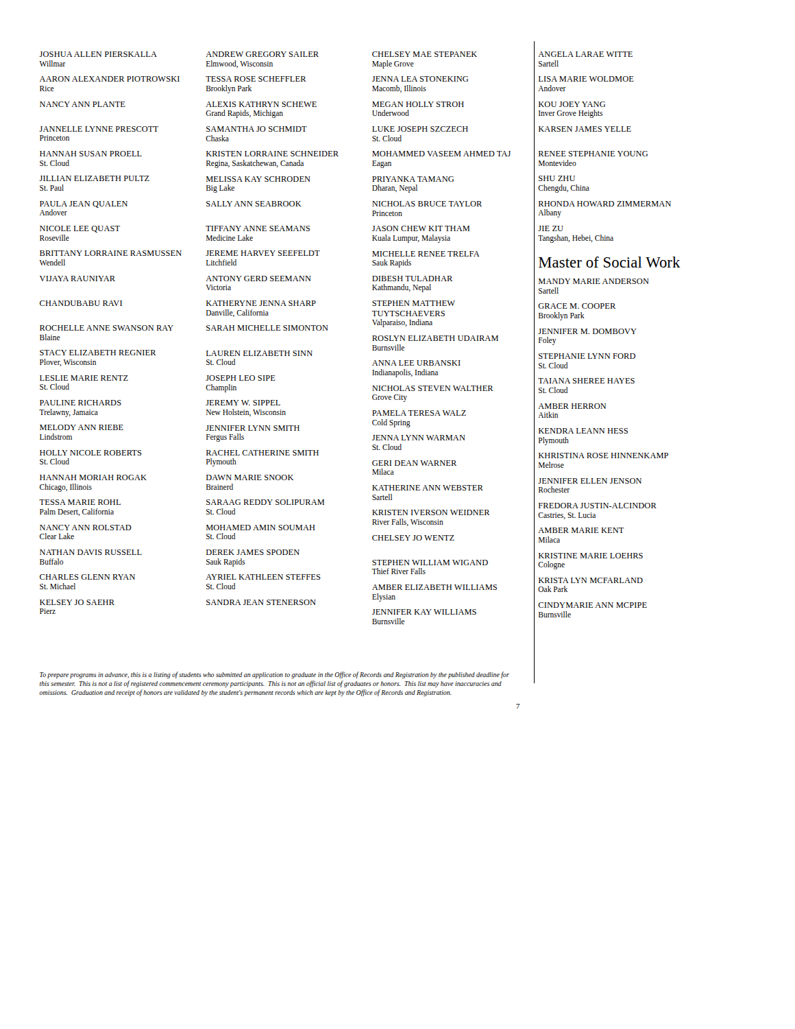Joshua Allen Pierskalla
Willmar
Aaron Alexander Piotrowski
Rice
Nancy Ann Plante
Jannelle Lynne Prescott
Princeton
Hannah Susan Proell
St. Cloud
Jillian Elizabeth Pultz
St. Paul
Paula Jean Qualen
Andover
Nicole Lee Quast
Roseville
Brittany Lorraine Rasmussen
Wendell
Vijaya Rauniyar
Chandubabu Ravi
Rochelle Anne Swanson Ray
Blaine
Stacy Elizabeth Regnier
Plover, Wisconsin
Leslie Marie Rentz
St. Cloud
Pauline Richards
Trelawny, Jamaica
Melody Ann Riebe
Lindstrom
Holly Nicole Roberts
St. Cloud
Hannah Moriah Rogak
Chicago, Illinois
Tessa Marie Rohl
Palm Desert, California
Nancy Ann Rolstad
Clear Lake
Nathan Davis Russell
Buffalo
Charles Glenn Ryan
St. Michael
Kelsey Jo Saehr
Pierz
Andrew Gregory Sailer
Elmwood, Wisconsin
Tessa Rose Scheffler
Brooklyn Park
Alexis Kathryn Schewe
Grand Rapids, Michigan
Samantha Jo Schmidt
Chaska
Kristen Lorraine Schneider
Regina, Saskatchewan, Canada
Melissa Kay Schroden
Big Lake
Sally Ann Seabrook
Tiffany Anne Seamans
Medicine Lake
Jereme Harvey Seefeldt
Litchfield
Antony Gerd Seemann
Victoria
Katheryne Jenna Sharp
Danville, California
Sarah Michelle Simonton
Lauren Elizabeth Sinn
St. Cloud
Joseph Leo Sipe
Champlin
Jeremy W. Sippel
New Holstein, Wisconsin
Jennifer Lynn Smith
Fergus Falls
Rachel Catherine Smith
Plymouth
Dawn Marie Snook
Brainerd
Saraag Reddy Solipuram
St. Cloud
Mohamed Amin Soumah
St. Cloud
Derek James Spoden
Sauk Rapids
Ayriel Kathleen Steffes
St. Cloud
Sandra Jean Stenerson
Chelsey Mae Stepanek
Maple Grove
Jenna Lea Stoneking
Macomb, Illinois
Megan Holly Stroh
Underwood
Luke Joseph Szczech
St. Cloud
Mohammed Vaseem Ahmed Taj
Eagan
Priyanka Tamang
Dharan, Nepal
Nicholas Bruce Taylor
Princeton
Jason Chew Kit Tham
Kuala Lumpur, Malaysia
Michelle Renee Trelfa
Sauk Rapids
Dibesh Tuladhar
Kathmandu, Nepal
Stephen Matthew Tuytschaevers
Valparaiso, Indiana
Roslyn Elizabeth Udairam
Burnsville
Anna Lee Urbanski
Indianapolis, Indiana
Nicholas Steven Walther
Grove City
Pamela Teresa Walz
Cold Spring
Jenna Lynn Warman
St. Cloud
Geri Dean Warner
Milaca
Katherine Ann Webster
Sartell
Kristen Iverson Weidner
River Falls, Wisconsin
Chelsey Jo Wentz
Stephen William Wigand
Thief River Falls
Amber Elizabeth Williams
Elysian
Jennifer Kay Williams
Burnsville
Angela Larae Witte
Sartell
Lisa Marie Woldmoe
Andover
Kou Joey Yang
Inver Grove Heights
Karsen James Yelle
Renee Stephanie Young
Montevideo
Shu Zhu
Chengdu, China
Rhonda Howard Zimmerman
Albany
Jie Zu
Tangshan, Hebei, China
Master of Social Work
Mandy Marie Anderson
Sartell
Grace M. Cooper
Brooklyn Park
Jennifer M. Dombovy
Foley
Stephanie Lynn Ford
St. Cloud
Taiana Sheree Hayes
St. Cloud
Amber Herron
Aitkin
Kendra Leann Hess
Plymouth
Khristina Rose Hinnenkamp
Melrose
Jennifer Ellen Jenson
Rochester
Fredora Justin-Alcindor
Castries, St. Lucia
Amber Marie Kent
Milaca
Kristine Marie Loehrs
Cologne
Krista Lyn McFarland
Oak Park
Cindymarie Ann McPipe
Burnsville
To prepare programs in advance, this is a listing of students who submitted an application to graduate in the Office of Records and Registration by the published deadline for this semester. This is not a list of registered commencement ceremony participants. This is not an official list of graduates or honors. This list may have inaccuracies and omissions. Graduation and receipt of honors are validated by the student's permanent records which are kept by the Office of Records and Registration.
7